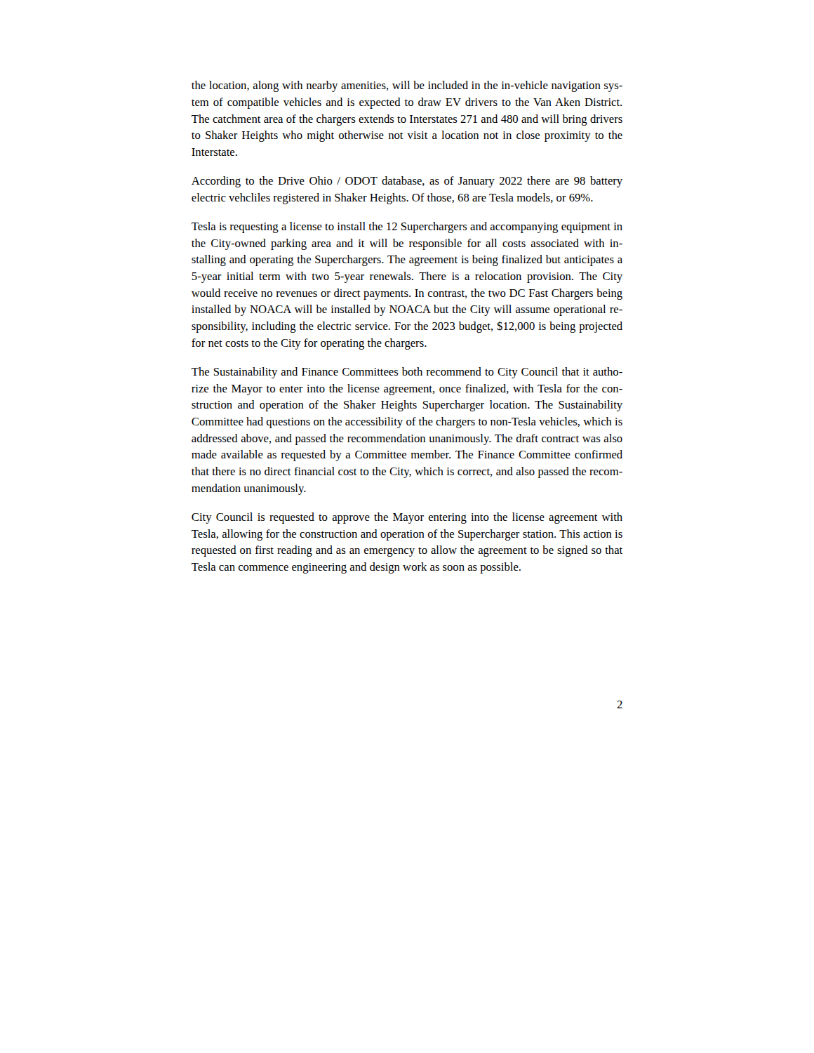the location, along with nearby amenities, will be included in the in-vehicle navigation system of compatible vehicles and is expected to draw EV drivers to the Van Aken District. The catchment area of the chargers extends to Interstates 271 and 480 and will bring drivers to Shaker Heights who might otherwise not visit a location not in close proximity to the Interstate.
According to the Drive Ohio / ODOT database, as of January 2022 there are 98 battery electric vehcliles registered in Shaker Heights. Of those, 68 are Tesla models, or 69%.
Tesla is requesting a license to install the 12 Superchargers and accompanying equipment in the City-owned parking area and it will be responsible for all costs associated with installing and operating the Superchargers. The agreement is being finalized but anticipates a 5-year initial term with two 5-year renewals. There is a relocation provision. The City would receive no revenues or direct payments. In contrast, the two DC Fast Chargers being installed by NOACA will be installed by NOACA but the City will assume operational responsibility, including the electric service. For the 2023 budget, $12,000 is being projected for net costs to the City for operating the chargers.
The Sustainability and Finance Committees both recommend to City Council that it authorize the Mayor to enter into the license agreement, once finalized, with Tesla for the construction and operation of the Shaker Heights Supercharger location. The Sustainability Committee had questions on the accessibility of the chargers to non-Tesla vehicles, which is addressed above, and passed the recommendation unanimously. The draft contract was also made available as requested by a Committee member. The Finance Committee confirmed that there is no direct financial cost to the City, which is correct, and also passed the recommendation unanimously.
City Council is requested to approve the Mayor entering into the license agreement with Tesla, allowing for the construction and operation of the Supercharger station. This action is requested on first reading and as an emergency to allow the agreement to be signed so that Tesla can commence engineering and design work as soon as possible.
2